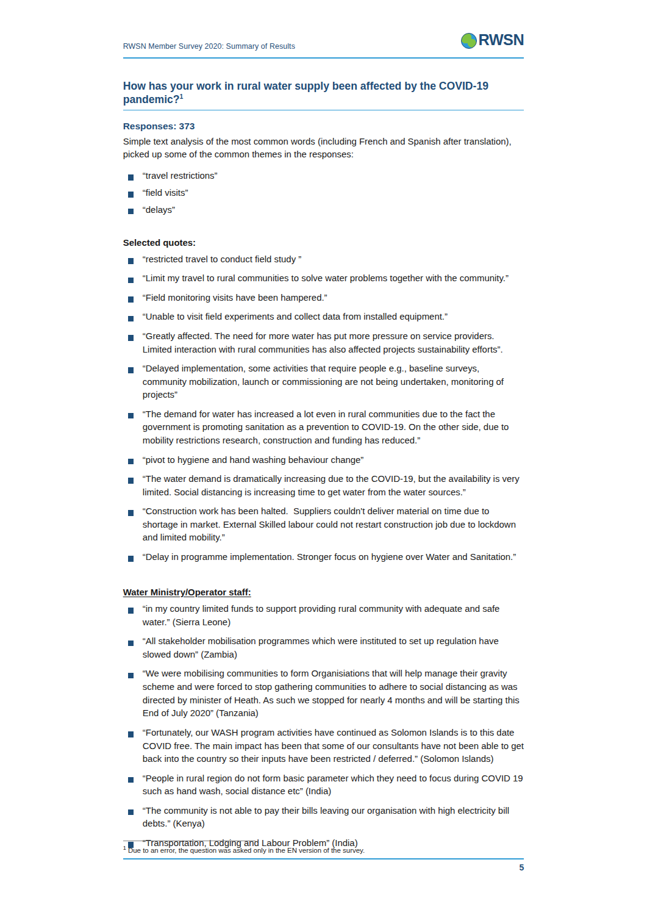RWSN Member Survey 2020: Summary of Results
RWSN
How has your work in rural water supply been affected by the COVID-19 pandemic?1
Responses: 373
Simple text analysis of the most common words (including French and Spanish after translation), picked up some of the common themes in the responses:
“travel restrictions”
“field visits”
“delays”
Selected quotes:
“restricted travel to conduct field study ”
“Limit my travel to rural communities to solve water problems together with the community.”
“Field monitoring visits have been hampered.”
“Unable to visit field experiments and collect data from installed equipment.”
“Greatly affected. The need for more water has put more pressure on service providers. Limited interaction with rural communities has also affected projects sustainability efforts”.
“Delayed implementation, some activities that require people e.g., baseline surveys, community mobilization, launch or commissioning are not being undertaken, monitoring of projects”
“The demand for water has increased a lot even in rural communities due to the fact the government is promoting sanitation as a prevention to COVID-19. On the other side, due to mobility restrictions research, construction and funding has reduced.”
“pivot to hygiene and hand washing behaviour change”
“The water demand is dramatically increasing due to the COVID-19, but the availability is very limited. Social distancing is increasing time to get water from the water sources.”
“Construction work has been halted. Suppliers couldn't deliver material on time due to shortage in market. External Skilled labour could not restart construction job due to lockdown and limited mobility.”
“Delay in programme implementation. Stronger focus on hygiene over Water and Sanitation.”
Water Ministry/Operator staff:
“in my country limited funds to support providing rural community with adequate and safe water.” (Sierra Leone)
“All stakeholder mobilisation programmes which were instituted to set up regulation have slowed down” (Zambia)
“We were mobilising communities to form Organisiations that will help manage their gravity scheme and were forced to stop gathering communities to adhere to social distancing as was directed by minister of Heath. As such we stopped for nearly 4 months and will be starting this End of July 2020” (Tanzania)
“Fortunately, our WASH program activities have continued as Solomon Islands is to this date COVID free. The main impact has been that some of our consultants have not been able to get back into the country so their inputs have been restricted / deferred.” (Solomon Islands)
“People in rural region do not form basic parameter which they need to focus during COVID 19 such as hand wash, social distance etc” (India)
“The community is not able to pay their bills leaving our organisation with high electricity bill debts.” (Kenya)
“Transportation, Lodging and Labour Problem” (India)
1 Due to an error, the question was asked only in the EN version of the survey.
5